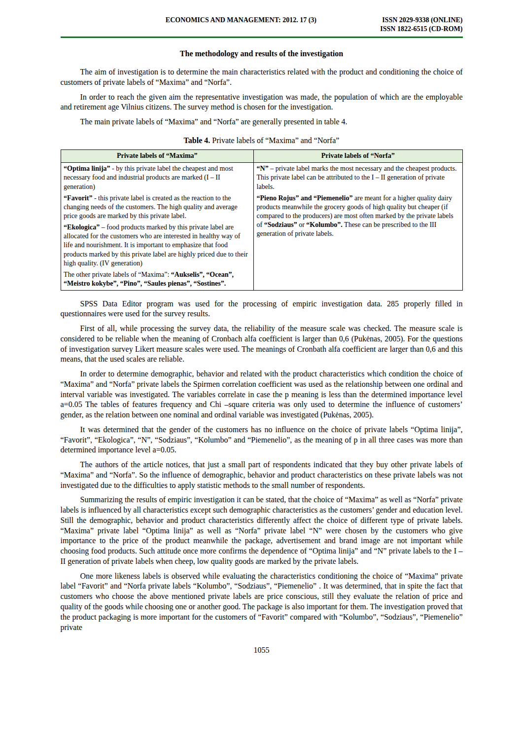ECONOMICS AND MANAGEMENT: 2012. 17 (3)
ISSN 2029-9338 (ONLINE)
ISSN 1822-6515 (CD-ROM)
The methodology and results of the investigation
The aim of investigation is to determine the main characteristics related with the product and conditioning the choice of customers of private labels of “Maxima” and “Norfa”.
In order to reach the given aim the representative investigation was made, the population of which are the employable and retirement age Vilnius citizens. The survey method is chosen for the investigation.
The main private labels of “Maxima” and “Norfa” are generally presented in table 4.
Table 4. Private labels of “Maxima” and “Norfa”
| Private labels of “Maxima” | Private labels of “Norfa” |
| --- | --- |
| “Optima linija” - by this private label the cheapest and most necessary food and industrial products are marked (I – II generation) “Favorit” - this private label is created as the reaction to the changing needs of the customers. The high quality and average price goods are marked by this private label. “Ekologica” – food products marked by this private label are allocated for the customers who are interested in healthy way of life and nourishment. It is important to emphasize that food products marked by this private label are highly priced due to their high quality. (IV generation) The other private labels of “Maxima”: “Aukselis”, “Ocean”, “Meistro kokybe”, “Pino”, “Saules pienas”, “Sostines”. | “N” – private label marks the most necessary and the cheapest products. This private label can be attributed to the I – II generation of private labels. “Pieno Rojus” and “Piemenelio” are meant for a higher quality dairy products meanwhile the grocery goods of high quality but cheaper (if compared to the producers) are most often marked by the private labels of “Sodziaus” or “Kolumbo”. These can be prescribed to the III generation of private labels. |
SPSS Data Editor program was used for the processing of empiric investigation data. 285 properly filled in questionnaires were used for the survey results.
First of all, while processing the survey data, the reliability of the measure scale was checked. The measure scale is considered to be reliable when the meaning of Cronbach alfa coefficient is larger than 0,6 (Pukėnas, 2005). For the questions of investigation survey Likert measure scales were used. The meanings of Cronbath alfa coefficient are larger than 0,6 and this means, that the used scales are reliable.
In order to determine demographic, behavior and related with the product characteristics which condition the choice of “Maxima” and “Norfa” private labels the Spirmen correlation coefficient was used as the relationship between one ordinal and interval variable was investigated. The variables correlate in case the p meaning is less than the determined importance level a=0.05 The tables of features frequency and Chi –square criteria was only used to determine the influence of customers’ gender, as the relation between one nominal and ordinal variable was investigated (Pukėnas, 2005).
It was determined that the gender of the customers has no influence on the choice of private labels “Optima linija”, “Favorit”, “Ekologica”, “N”, “Sodziaus”, “Kolumbo” and “Piemenelio”, as the meaning of p in all three cases was more than determined importance level a=0.05.
The authors of the article notices, that just a small part of respondents indicated that they buy other private labels of “Maxima” and “Norfa”. So the influence of demographic, behavior and product characteristics on these private labels was not investigated due to the difficulties to apply statistic methods to the small number of respondents.
Summarizing the results of empiric investigation it can be stated, that the choice of “Maxima” as well as “Norfa” private labels is influenced by all characteristics except such demographic characteristics as the customers’ gender and education level. Still the demographic, behavior and product characteristics differently affect the choice of different type of private labels. “Maxima” private label “Optima linija” as well as “Norfa” private label “N” were chosen by the customers who give importance to the price of the product meanwhile the package, advertisement and brand image are not important while choosing food products. Such attitude once more confirms the dependence of “Optima linija” and “N” private labels to the I – II generation of private labels when cheep, low quality goods are marked by the private labels.
One more likeness labels is observed while evaluating the characteristics conditioning the choice of “Maxima” private label “Favorit” and “Norfa private labels “Kolumbo”, “Sodziaus”, “Piemenelio” . It was determined, that in spite the fact that customers who choose the above mentioned private labels are price conscious, still they evaluate the relation of price and quality of the goods while choosing one or another good. The package is also important for them. The investigation proved that the product packaging is more important for the customers of “Favorit” compared with “Kolumbo”, “Sodziaus”, “Piemenelio” private
1055